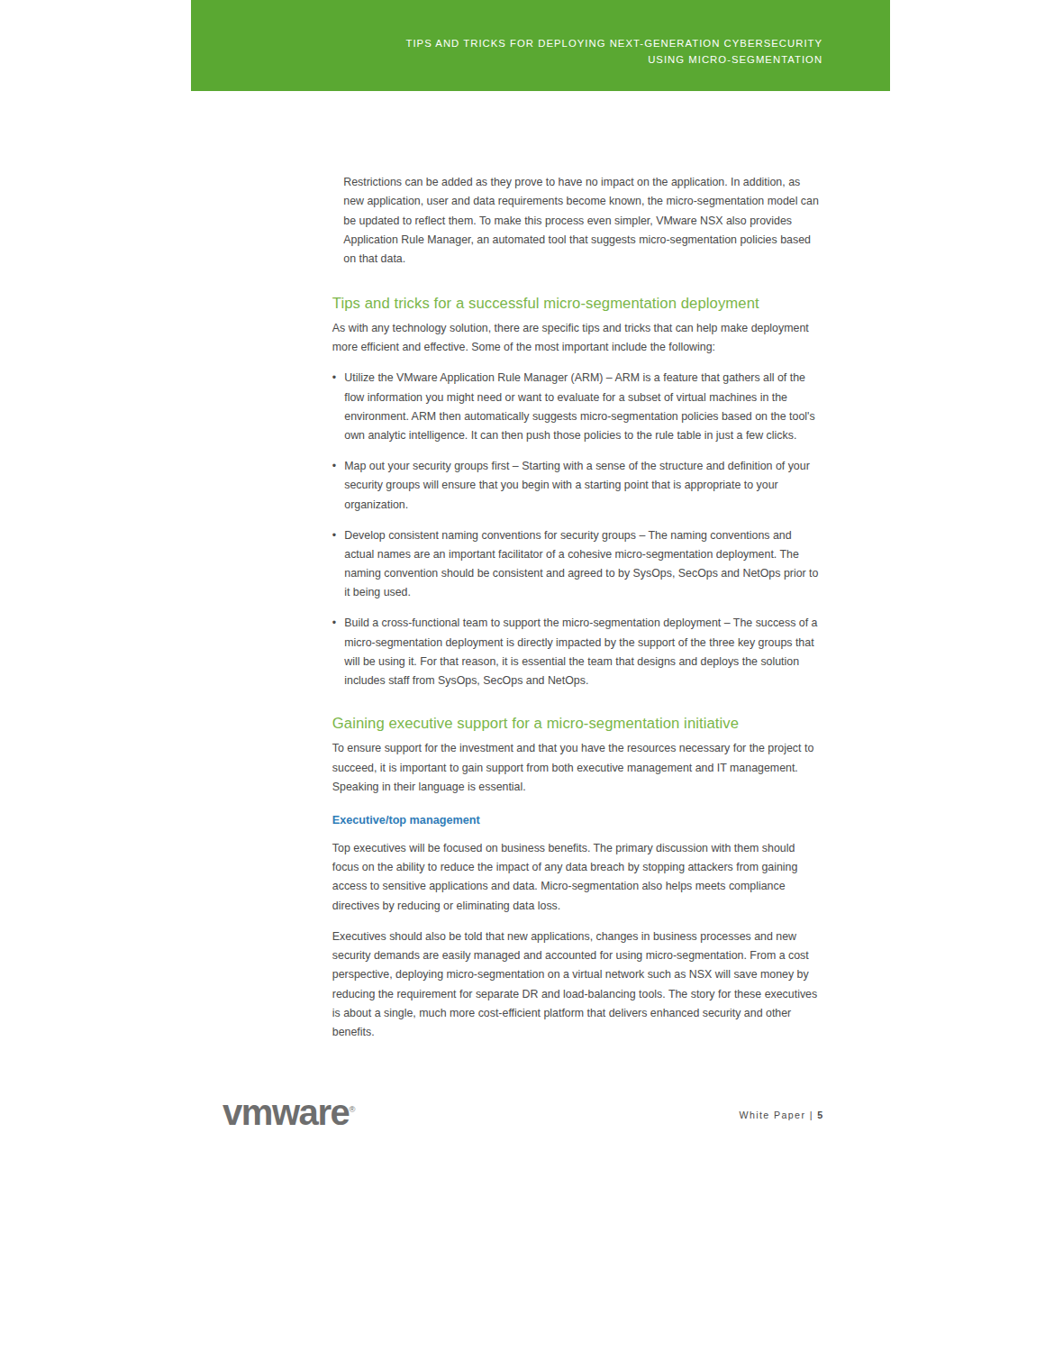Tips and Tricks for Deploying Next-Generation Cybersecurity
Using Micro-Segmentation
Restrictions can be added as they prove to have no impact on the application. In addition, as new application, user and data requirements become known, the micro-segmentation model can be updated to reflect them. To make this process even simpler, VMware NSX also provides Application Rule Manager, an automated tool that suggests micro-segmentation policies based on that data.
Tips and tricks for a successful micro-segmentation deployment
As with any technology solution, there are specific tips and tricks that can help make deployment more efficient and effective. Some of the most important include the following:
Utilize the VMware Application Rule Manager (ARM) – ARM is a feature that gathers all of the flow information you might need or want to evaluate for a subset of virtual machines in the environment. ARM then automatically suggests micro-segmentation policies based on the tool's own analytic intelligence. It can then push those policies to the rule table in just a few clicks.
Map out your security groups first – Starting with a sense of the structure and definition of your security groups will ensure that you begin with a starting point that is appropriate to your organization.
Develop consistent naming conventions for security groups – The naming conventions and actual names are an important facilitator of a cohesive micro-segmentation deployment. The naming convention should be consistent and agreed to by SysOps, SecOps and NetOps prior to it being used.
Build a cross-functional team to support the micro-segmentation deployment – The success of a micro-segmentation deployment is directly impacted by the support of the three key groups that will be using it. For that reason, it is essential the team that designs and deploys the solution includes staff from SysOps, SecOps and NetOps.
Gaining executive support for a micro-segmentation initiative
To ensure support for the investment and that you have the resources necessary for the project to succeed, it is important to gain support from both executive management and IT management. Speaking in their language is essential.
Executive/top management
Top executives will be focused on business benefits. The primary discussion with them should focus on the ability to reduce the impact of any data breach by stopping attackers from gaining access to sensitive applications and data. Micro-segmentation also helps meets compliance directives by reducing or eliminating data loss.
Executives should also be told that new applications, changes in business processes and new security demands are easily managed and accounted for using micro-segmentation. From a cost perspective, deploying micro-segmentation on a virtual network such as NSX will save money by reducing the requirement for separate DR and load-balancing tools. The story for these executives is about a single, much more cost-efficient platform that delivers enhanced security and other benefits.
vmware®
White Paper | 5